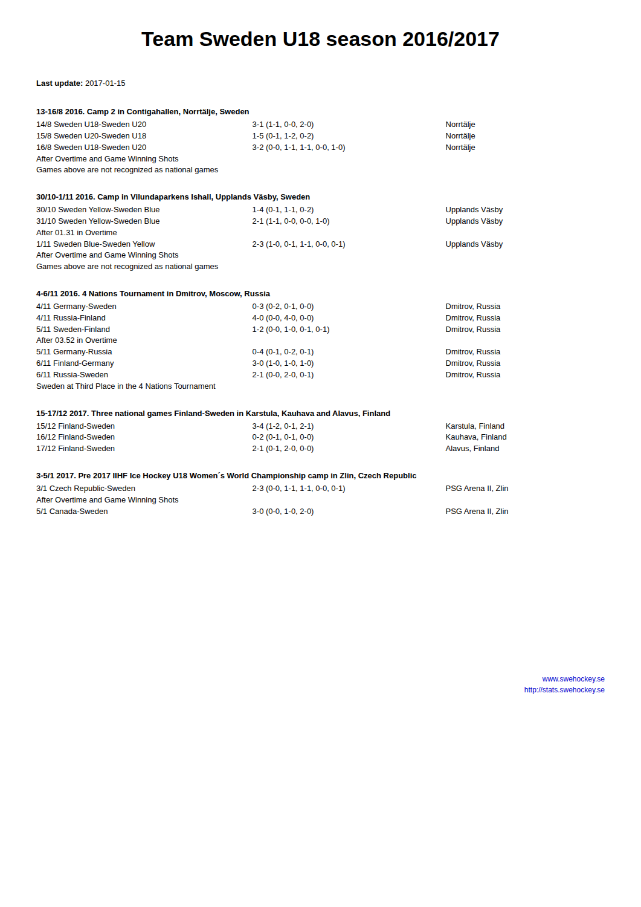Team Sweden U18 season 2016/2017
Last update: 2017-01-15
13-16/8 2016. Camp 2 in Contigahallen, Norrtälje, Sweden
| 14/8 Sweden U18-Sweden U20 | 3-1 (1-1, 0-0, 2-0) | Norrtälje |
| 15/8 Sweden U20-Sweden U18 | 1-5 (0-1, 1-2, 0-2) | Norrtälje |
| 16/8 Sweden U18-Sweden U20 | 3-2 (0-0, 1-1, 1-1, 0-0, 1-0) | Norrtälje |
After Overtime and Game Winning Shots
Games above are not recognized as national games
30/10-1/11 2016. Camp in Vilundaparkens Ishall, Upplands Väsby, Sweden
| 30/10 Sweden Yellow-Sweden Blue | 1-4 (0-1, 1-1, 0-2) | Upplands Väsby |
| 31/10 Sweden Yellow-Sweden Blue | 2-1 (1-1, 0-0, 0-0, 1-0) | Upplands Väsby |
After 01.31 in Overtime
| 1/11 Sweden Blue-Sweden Yellow | 2-3 (1-0, 0-1, 1-1, 0-0, 0-1) | Upplands Väsby |
After Overtime and Game Winning Shots
Games above are not recognized as national games
4-6/11 2016. 4 Nations Tournament in Dmitrov, Moscow, Russia
| 4/11 Germany-Sweden | 0-3 (0-2, 0-1, 0-0) | Dmitrov, Russia |
| 4/11 Russia-Finland | 4-0 (0-0, 4-0, 0-0) | Dmitrov, Russia |
| 5/11 Sweden-Finland | 1-2 (0-0, 1-0, 0-1, 0-1) | Dmitrov, Russia |
After 03.52 in Overtime
| 5/11 Germany-Russia | 0-4 (0-1, 0-2, 0-1) | Dmitrov, Russia |
| 6/11 Finland-Germany | 3-0 (1-0, 1-0, 1-0) | Dmitrov, Russia |
| 6/11 Russia-Sweden | 2-1 (0-0, 2-0, 0-1) | Dmitrov, Russia |
Sweden at Third Place in the 4 Nations Tournament
15-17/12 2017. Three national games Finland-Sweden in Karstula, Kauhava and Alavus, Finland
| 15/12 Finland-Sweden | 3-4 (1-2, 0-1, 2-1) | Karstula, Finland |
| 16/12 Finland-Sweden | 0-2 (0-1, 0-1, 0-0) | Kauhava, Finland |
| 17/12 Finland-Sweden | 2-1 (0-1, 2-0, 0-0) | Alavus, Finland |
3-5/1 2017. Pre 2017 IIHF Ice Hockey U18 Women´s World Championship camp in Zlin, Czech Republic
| 3/1 Czech Republic-Sweden | 2-3 (0-0, 1-1, 1-1, 0-0, 0-1) | PSG Arena II, Zlin |
After Overtime and Game Winning Shots
| 5/1 Canada-Sweden | 3-0 (0-0, 1-0, 2-0) | PSG Arena II, Zlin |
www.swehockey.se
http://stats.swehockey.se